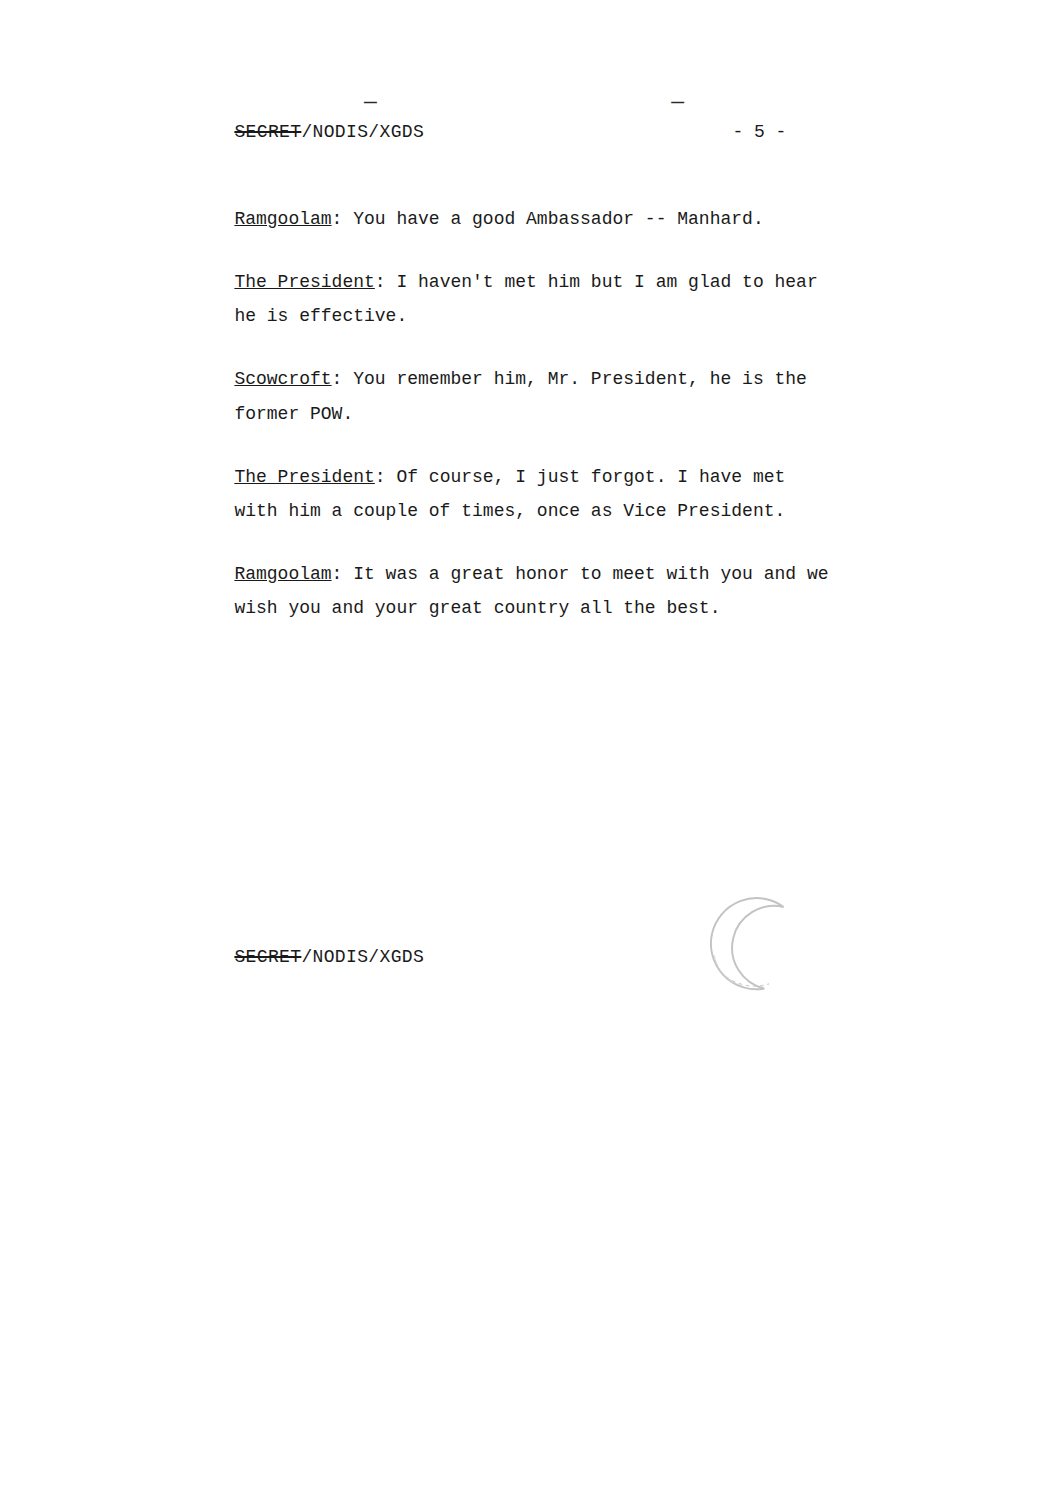— —
SECRET/NODIS/XGDS
- 5 -
Ramgoolam: You have a good Ambassador -- Manhard.
The President: I haven't met him but I am glad to hear he is effective.
Scowcroft: You remember him, Mr. President, he is the former POW.
The President: Of course, I just forgot. I have met with him a couple of times, once as Vice President.
Ramgoolam: It was a great honor to meet with you and we wish you and your great country all the best.
SECRET/NODIS/XGDS